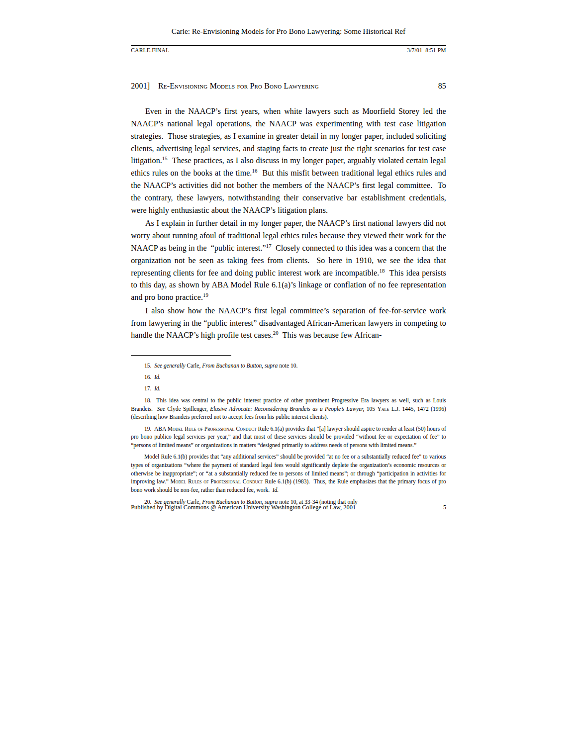Carle: Re-Envisioning Models for Pro Bono Lawyering: Some Historical Ref
CARLE.FINAL 3/7/01 8:51 PM
2001] Re-Envisioning Models for Pro Bono Lawyering 85
Even in the NAACP’s first years, when white lawyers such as Moorfield Storey led the NAACP’s national legal operations, the NAACP was experimenting with test case litigation strategies. Those strategies, as I examine in greater detail in my longer paper, included soliciting clients, advertising legal services, and staging facts to create just the right scenarios for test case litigation.15 These practices, as I also discuss in my longer paper, arguably violated certain legal ethics rules on the books at the time.16 But this misfit between traditional legal ethics rules and the NAACP’s activities did not bother the members of the NAACP’s first legal committee. To the contrary, these lawyers, notwithstanding their conservative bar establishment credentials, were highly enthusiastic about the NAACP’s litigation plans.
As I explain in further detail in my longer paper, the NAACP’s first national lawyers did not worry about running afoul of traditional legal ethics rules because they viewed their work for the NAACP as being in the “public interest.”17 Closely connected to this idea was a concern that the organization not be seen as taking fees from clients. So here in 1910, we see the idea that representing clients for fee and doing public interest work are incompatible.18 This idea persists to this day, as shown by ABA Model Rule 6.1(a)’s linkage or conflation of no fee representation and pro bono practice.19
I also show how the NAACP’s first legal committee’s separation of fee-for-service work from lawyering in the “public interest” disadvantaged African-American lawyers in competing to handle the NAACP’s high profile test cases.20 This was because few African-
15. See generally Carle, From Buchanan to Button, supra note 10.
16. Id.
17. Id.
18. This idea was central to the public interest practice of other prominent Progressive Era lawyers as well, such as Louis Brandeis. See Clyde Spillenger, Elusive Advocate: Reconsidering Brandeis as a People’s Lawyer, 105 Yale L.J. 1445, 1472 (1996) (describing how Brandeis preferred not to accept fees from his public interest clients).
19. ABA Model Rule of Professional Conduct Rule 6.1(a) provides that “[a] lawyer should aspire to render at least (50) hours of pro bono publico legal services per year,” and that most of these services should be provided “without fee or expectation of fee” to “persons of limited means” or organizations in matters “designed primarily to address needs of persons with limited means.”
Model Rule 6.1(b) provides that “any additional services” should be provided “at no fee or a substantially reduced fee” to various types of organizations “where the payment of standard legal fees would significantly deplete the organization’s economic resources or otherwise be inappropriate”; or “at a substantially reduced fee to persons of limited means”; or through “participation in activities for improving law.” Model Rules of Professional Conduct Rule 6.1(b) (1983). Thus, the Rule emphasizes that the primary focus of pro bono work should be non-fee, rather than reduced fee, work. Id.
20. See generally Carle, From Buchanan to Button, supra note 10, at 33-34 (noting that only
Published by Digital Commons @ American University Washington College of Law, 2001 5